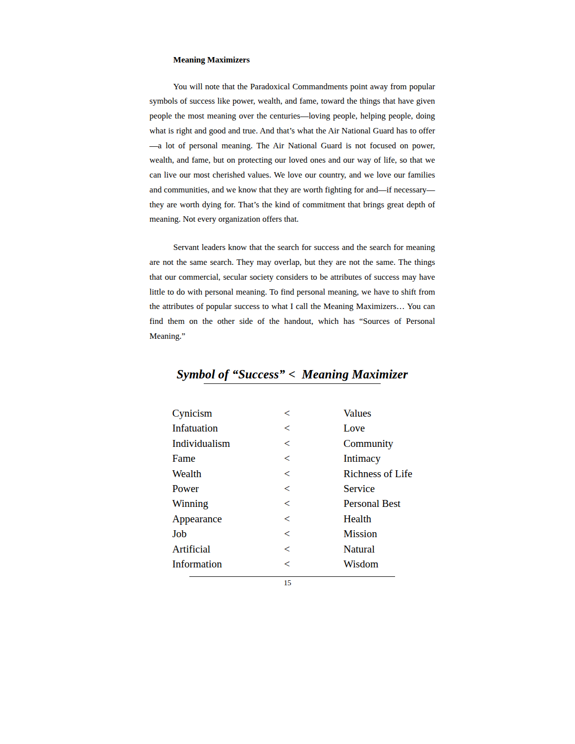Meaning Maximizers
You will note that the Paradoxical Commandments point away from popular symbols of success like power, wealth, and fame, toward the things that have given people the most meaning over the centuries—loving people, helping people, doing what is right and good and true. And that’s what the Air National Guard has to offer—a lot of personal meaning. The Air National Guard is not focused on power, wealth, and fame, but on protecting our loved ones and our way of life, so that we can live our most cherished values. We love our country, and we love our families and communities, and we know that they are worth fighting for and—if necessary—they are worth dying for. That’s the kind of commitment that brings great depth of meaning. Not every organization offers that.
Servant leaders know that the search for success and the search for meaning are not the same search. They may overlap, but they are not the same. The things that our commercial, secular society considers to be attributes of success may have little to do with personal meaning. To find personal meaning, we have to shift from the attributes of popular success to what I call the Meaning Maximizers… You can find them on the other side of the handout, which has “Sources of Personal Meaning.”
Symbol of “Success” < Meaning Maximizer
| Cynicism | < | Values |
| Infatuation | < | Love |
| Individualism | < | Community |
| Fame | < | Intimacy |
| Wealth | < | Richness of Life |
| Power | < | Service |
| Winning | < | Personal Best |
| Appearance | < | Health |
| Job | < | Mission |
| Artificial | < | Natural |
| Information | < | Wisdom |
15